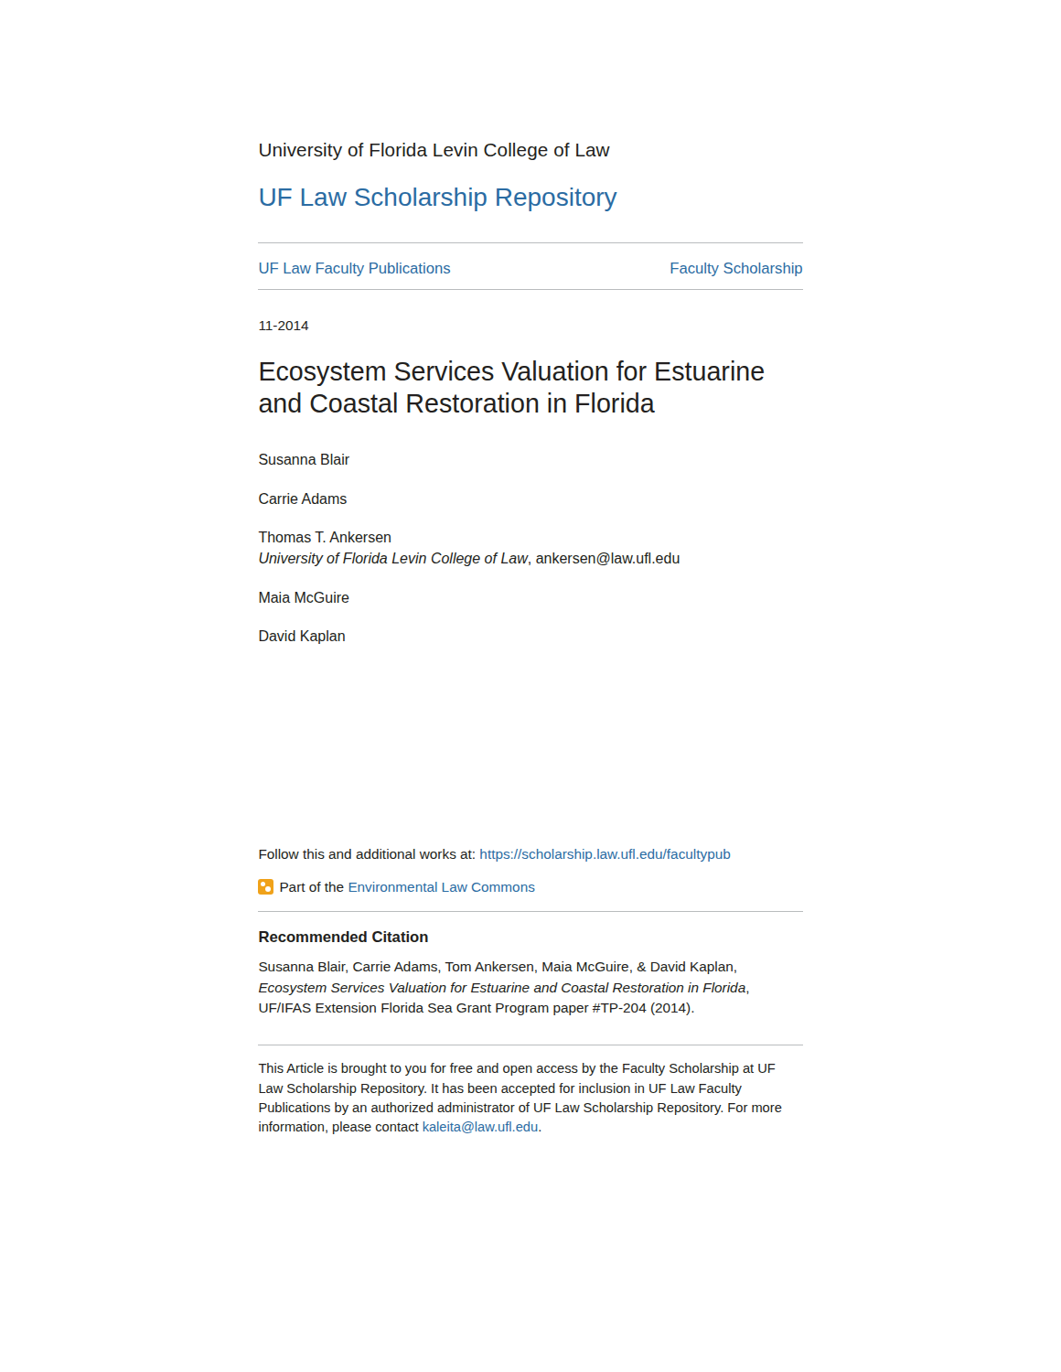University of Florida Levin College of Law
UF Law Scholarship Repository
UF Law Faculty Publications
Faculty Scholarship
11-2014
Ecosystem Services Valuation for Estuarine and Coastal Restoration in Florida
Susanna Blair
Carrie Adams
Thomas T. Ankersen
University of Florida Levin College of Law, ankersen@law.ufl.edu
Maia McGuire
David Kaplan
Follow this and additional works at: https://scholarship.law.ufl.edu/facultypub
Part of the Environmental Law Commons
Recommended Citation
Susanna Blair, Carrie Adams, Tom Ankersen, Maia McGuire, & David Kaplan, Ecosystem Services Valuation for Estuarine and Coastal Restoration in Florida, UF/IFAS Extension Florida Sea Grant Program paper #TP-204 (2014).
This Article is brought to you for free and open access by the Faculty Scholarship at UF Law Scholarship Repository. It has been accepted for inclusion in UF Law Faculty Publications by an authorized administrator of UF Law Scholarship Repository. For more information, please contact kaleita@law.ufl.edu.